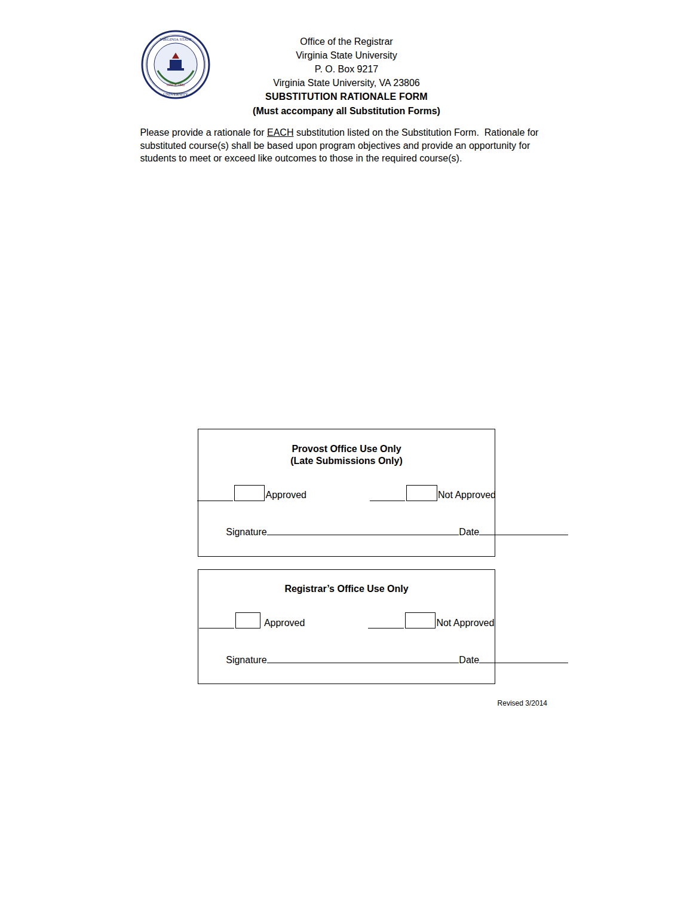VIRGINIA STATE UNIVERSITY SINCE 1882
Office of the Registrar
Virginia State University
P. O. Box 9217
Virginia State University, VA 23806
SUBSTITUTION RATIONALE FORM
(Must accompany all Substitution Forms)
Please provide a rationale for EACH substitution listed on the Substitution Form. Rationale for substituted course(s) shall be based upon program objectives and provide an opportunity for students to meet or exceed like outcomes to those in the required course(s).
Provost Office Use Only (Late Submissions Only)
Approved
Not Approved
Signature Date
Registrar’s Office Use Only
Approved
Not Approved
Signature Date
Revised 3/2014